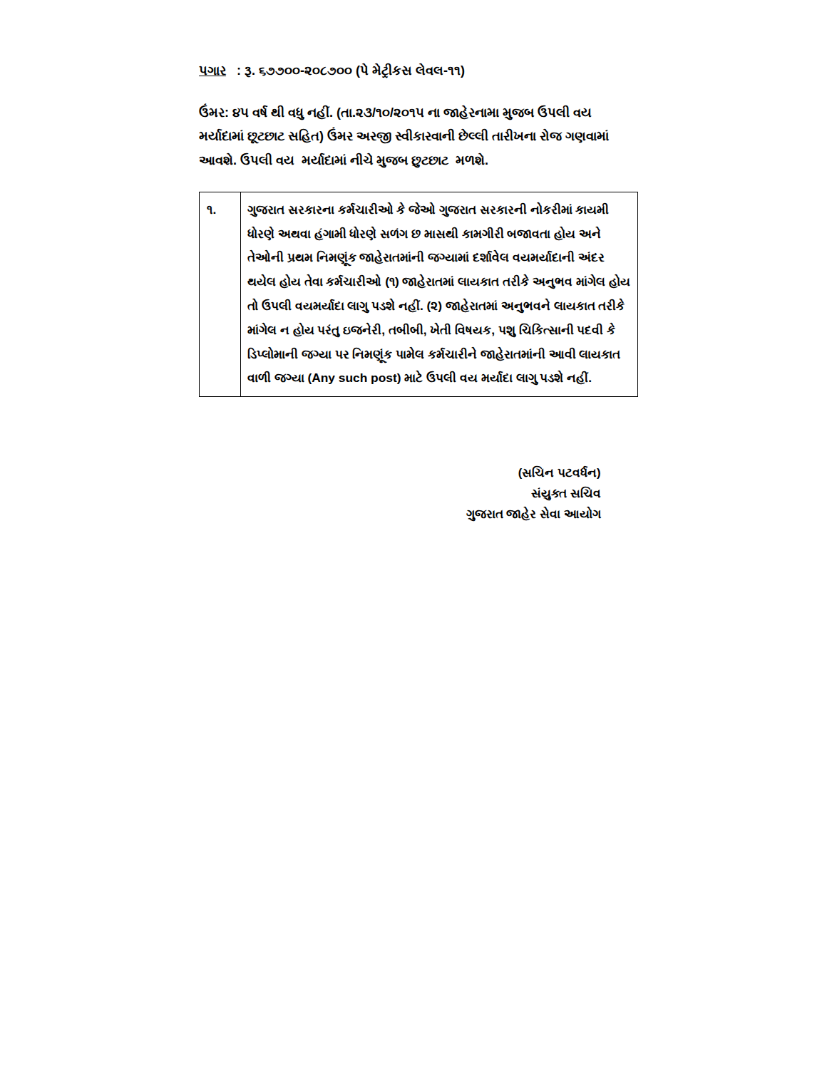પગાર : રૂ. ૬૭૭૦૦-૨૦૮૭૦૦ (પે મેટ્રીકસ લેવલ-૧૧)
ઉંમર: ૪૫ વર્ષ થી વધુ નહીં. (તા.૨૩/૧૦/૨૦૧૫ ના જાહેરનામા મુજબ ઉપલી વય મર્યાદામાં છૂટછાટ સહિત) ઉંમર અરજી સ્વીકારવાની છેલ્લી તારીખના રોજ ગણવામાં આવશે. ઉપલી વય મર્યાદામાં નીચે મુજબ છુટછાટ મળશે.
| ૧. | ગુજરાત સરકારના કર્મચારીઓ કે જેઓ ગુજરાત સરકારની નોકરીમાં કાયમી ધોરણે અથવા હંગામી ધોરણે સળંગ છ માસથી કામગીરી બજાવતા હોય અને તેઓની પ્રથમ નિમણૂંક જાહેરાતમાંની જગ્યામાં દર્શાવેલ વયમર્યાદાની અંદર થયેલ હોય તેવા કર્મચારીઓ (૧) જાહેરાતમાં લાયકાત તરીકે અનુભવ માંગેલ હોય તો ઉપલી વયમર્યાદા લાગુ પડશે નહીં. (૨) જાહેરાતમાં અનુભવને લાયકાત તરીકે માંગેલ ન હોય પરંતુ ઇજનેરી, તબીબી, ખેતી વિષયક, પશુ ચિકિત્સાની પદવી કે ડિપ્લોમાની જગ્યા પર નિમણૂંક પામેલ કર્મચારીને જાહેરાતમાંની આવી લાયકાત વાળી જગ્યા (Any such post) માટે ઉપલી વય મર્યાદા લાગુ પડશે નહીં. |
(સચિન પટવર્ધન)
સંયુક્ત સચિવ
ગુજરાત જાહેર સેવા આયોગ